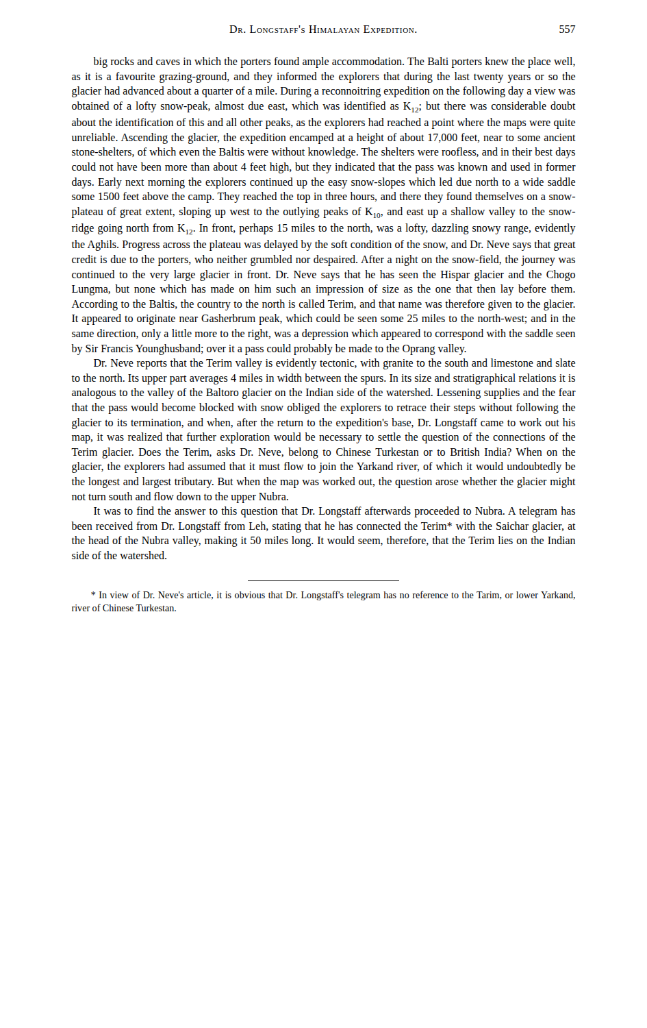Dr. Longstaff's Himalayan Expedition. 557
big rocks and caves in which the porters found ample accommodation. The Balti porters knew the place well, as it is a favourite grazing-ground, and they informed the explorers that during the last twenty years or so the glacier had advanced about a quarter of a mile. During a reconnoitring expedition on the following day a view was obtained of a lofty snow-peak, almost due east, which was identified as K12; but there was considerable doubt about the identification of this and all other peaks, as the explorers had reached a point where the maps were quite unreliable. Ascending the glacier, the expedition encamped at a height of about 17,000 feet, near to some ancient stone-shelters, of which even the Baltis were without knowledge. The shelters were roofless, and in their best days could not have been more than about 4 feet high, but they indicated that the pass was known and used in former days. Early next morning the explorers continued up the easy snow-slopes which led due north to a wide saddle some 1500 feet above the camp. They reached the top in three hours, and there they found themselves on a snow-plateau of great extent, sloping up west to the outlying peaks of K10, and east up a shallow valley to the snow-ridge going north from K12. In front, perhaps 15 miles to the north, was a lofty, dazzling snowy range, evidently the Aghils. Progress across the plateau was delayed by the soft condition of the snow, and Dr. Neve says that great credit is due to the porters, who neither grumbled nor despaired. After a night on the snow-field, the journey was continued to the very large glacier in front. Dr. Neve says that he has seen the Hispar glacier and the Chogo Lungma, but none which has made on him such an impression of size as the one that then lay before them. According to the Baltis, the country to the north is called Terim, and that name was therefore given to the glacier. It appeared to originate near Gasherbrum peak, which could be seen some 25 miles to the north-west; and in the same direction, only a little more to the right, was a depression which appeared to correspond with the saddle seen by Sir Francis Younghusband; over it a pass could probably be made to the Oprang valley.
Dr. Neve reports that the Terim valley is evidently tectonic, with granite to the south and limestone and slate to the north. Its upper part averages 4 miles in width between the spurs. In its size and stratigraphical relations it is analogous to the valley of the Baltoro glacier on the Indian side of the watershed. Lessening supplies and the fear that the pass would become blocked with snow obliged the explorers to retrace their steps without following the glacier to its termination, and when, after the return to the expedition's base, Dr. Longstaff came to work out his map, it was realized that further exploration would be necessary to settle the question of the connections of the Terim glacier. Does the Terim, asks Dr. Neve, belong to Chinese Turkestan or to British India? When on the glacier, the explorers had assumed that it must flow to join the Yarkand river, of which it would undoubtedly be the longest and largest tributary. But when the map was worked out, the question arose whether the glacier might not turn south and flow down to the upper Nubra.
It was to find the answer to this question that Dr. Longstaff afterwards proceeded to Nubra. A telegram has been received from Dr. Longstaff from Leh, stating that he has connected the Terim* with the Saichar glacier, at the head of the Nubra valley, making it 50 miles long. It would seem, therefore, that the Terim lies on the Indian side of the watershed.
* In view of Dr. Neve's article, it is obvious that Dr. Longstaff's telegram has no reference to the Tarim, or lower Yarkand, river of Chinese Turkestan.